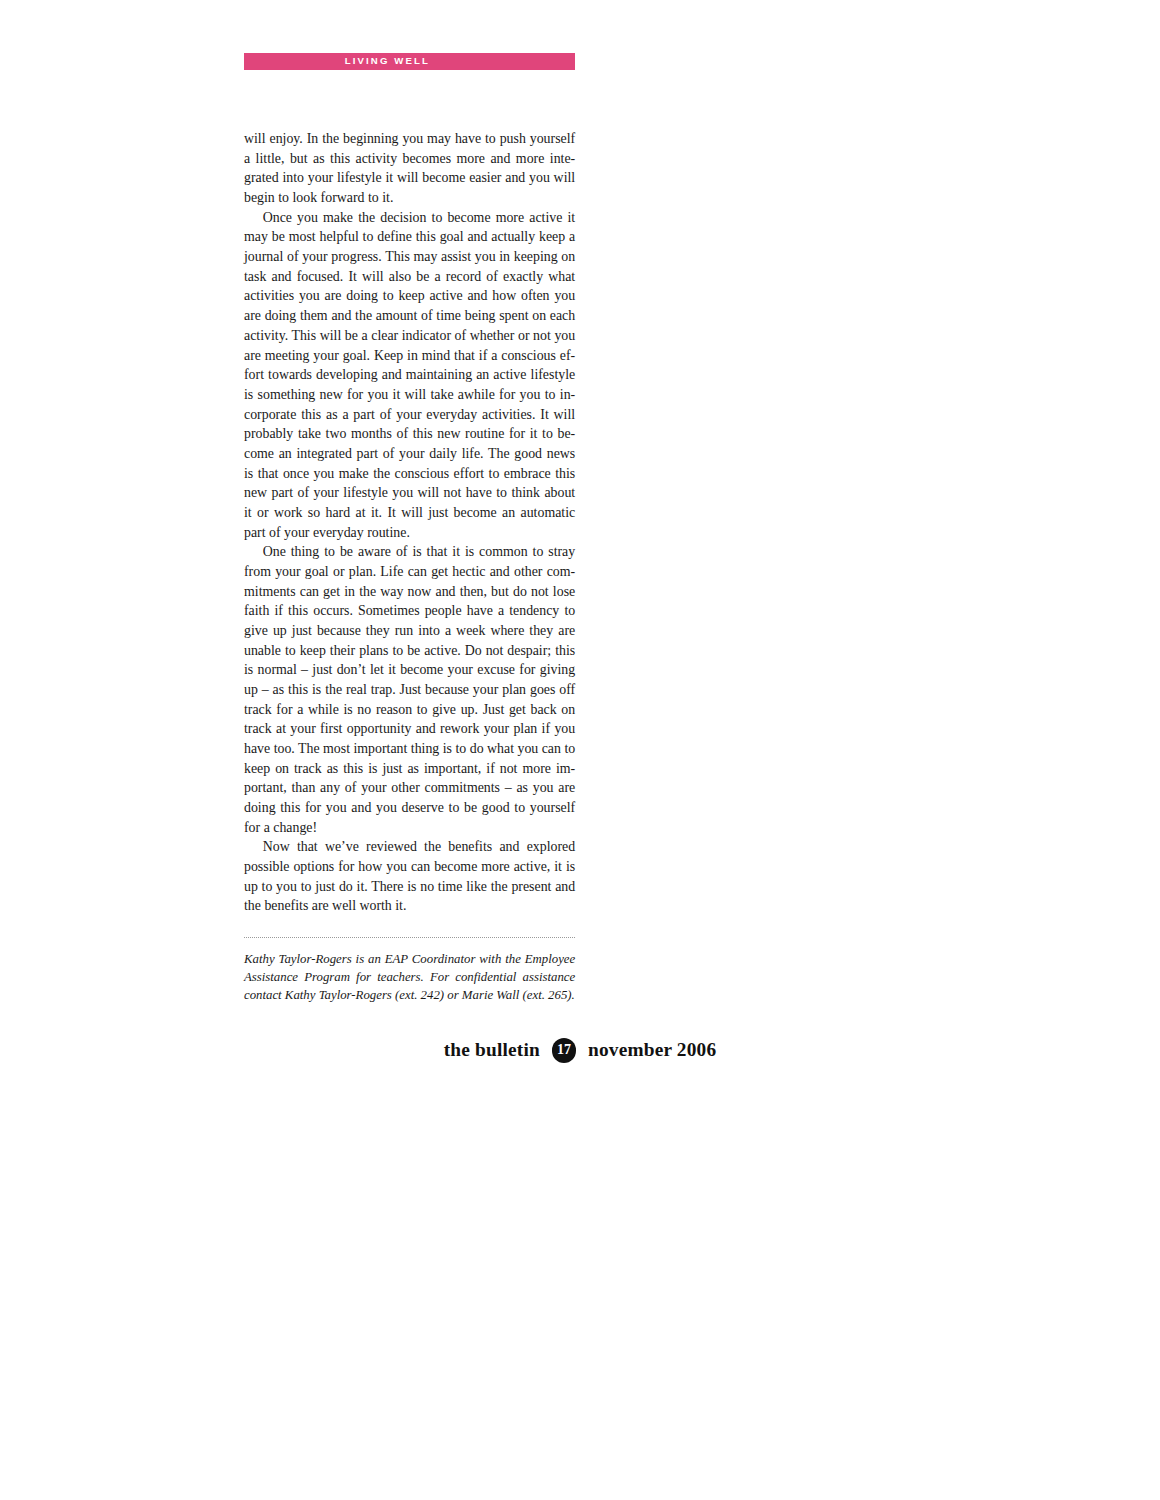Living Well
will enjoy. In the beginning you may have to push yourself a little, but as this activity becomes more and more integrated into your lifestyle it will become easier and you will begin to look forward to it.
Once you make the decision to become more active it may be most helpful to define this goal and actually keep a journal of your progress. This may assist you in keeping on task and focused. It will also be a record of exactly what activities you are doing to keep active and how often you are doing them and the amount of time being spent on each activity. This will be a clear indicator of whether or not you are meeting your goal. Keep in mind that if a conscious effort towards developing and maintaining an active lifestyle is something new for you it will take awhile for you to incorporate this as a part of your everyday activities. It will probably take two months of this new routine for it to become an integrated part of your daily life. The good news is that once you make the conscious effort to embrace this new part of your lifestyle you will not have to think about it or work so hard at it. It will just become an automatic part of your everyday routine.
One thing to be aware of is that it is common to stray from your goal or plan. Life can get hectic and other commitments can get in the way now and then, but do not lose faith if this occurs. Sometimes people have a tendency to give up just because they run into a week where they are unable to keep their plans to be active. Do not despair; this is normal – just don’t let it become your excuse for giving up – as this is the real trap. Just because your plan goes off track for a while is no reason to give up. Just get back on track at your first opportunity and rework your plan if you have too. The most important thing is to do what you can to keep on track as this is just as important, if not more important, than any of your other commitments – as you are doing this for you and you deserve to be good to yourself for a change!
Now that we’ve reviewed the benefits and explored possible options for how you can become more active, it is up to you to just do it. There is no time like the present and the benefits are well worth it.
Kathy Taylor-Rogers is an EAP Coordinator with the Employee Assistance Program for teachers. For confidential assistance contact Kathy Taylor-Rogers (ext. 242) or Marie Wall (ext. 265).
the bulletin 17 november 2006